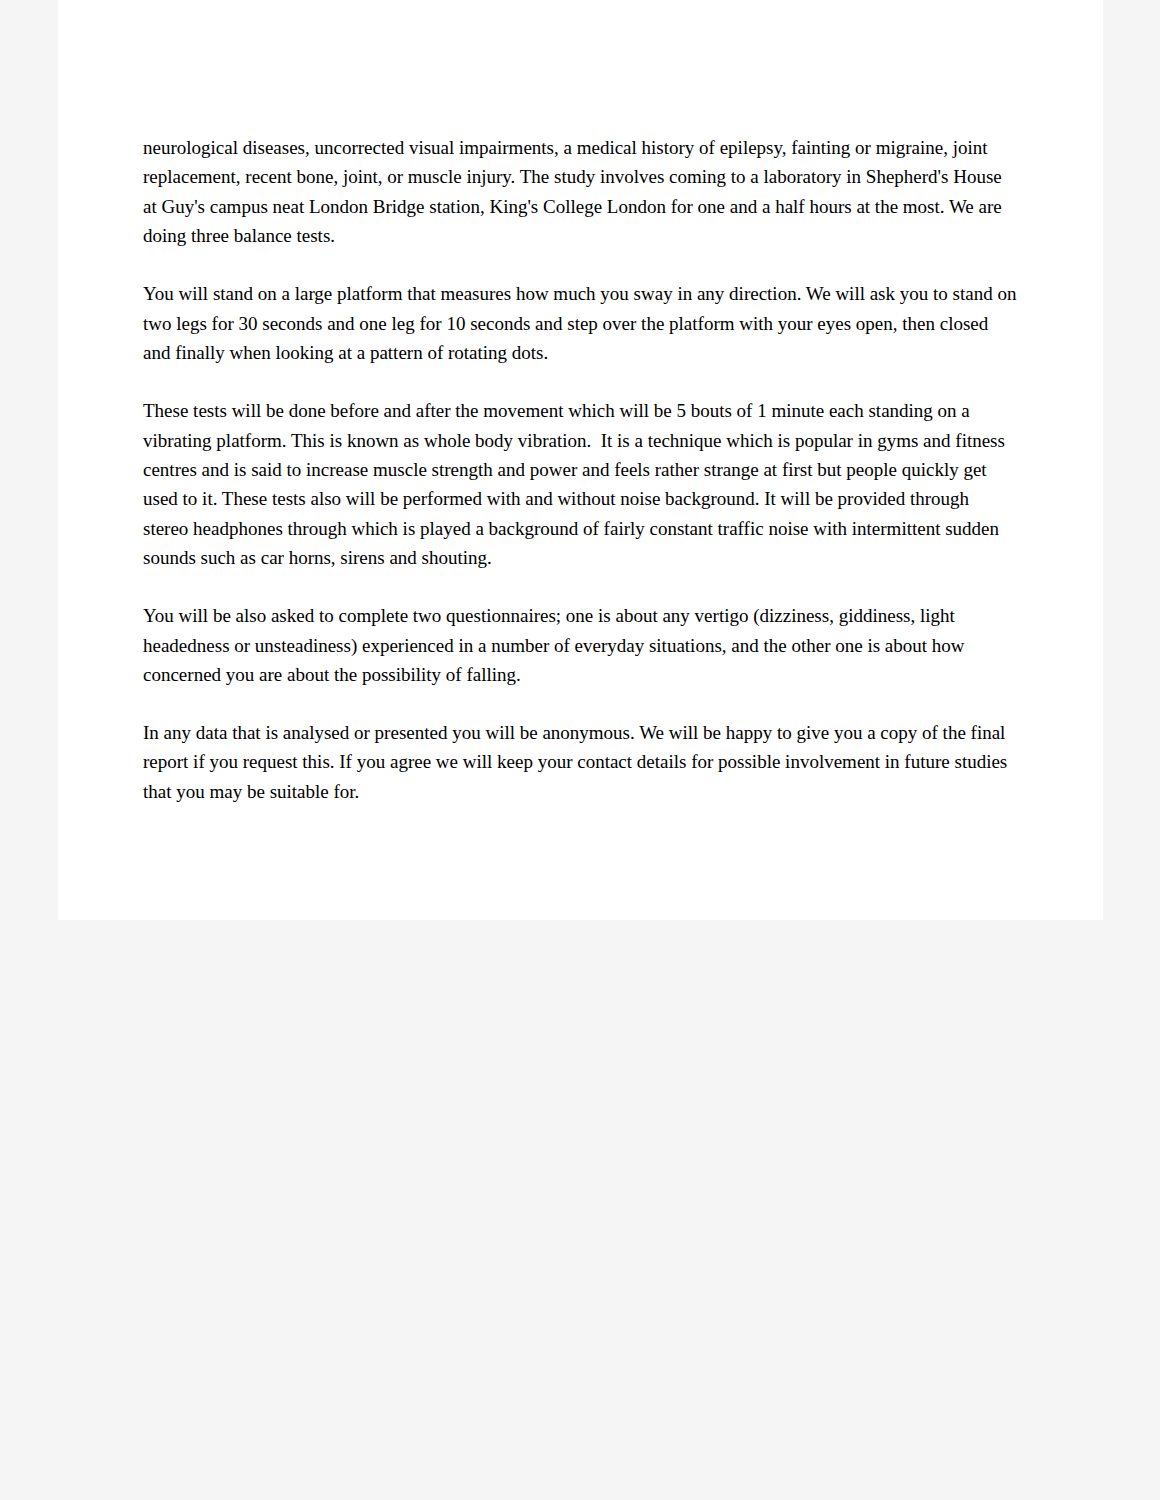neurological diseases, uncorrected visual impairments, a medical history of epilepsy, fainting or migraine, joint replacement, recent bone, joint, or muscle injury. The study involves coming to a laboratory in Shepherd's House at Guy's campus neat London Bridge station, King's College London for one and a half hours at the most. We are doing three balance tests.
You will stand on a large platform that measures how much you sway in any direction. We will ask you to stand on two legs for 30 seconds and one leg for 10 seconds and step over the platform with your eyes open, then closed and finally when looking at a pattern of rotating dots.
These tests will be done before and after the movement which will be 5 bouts of 1 minute each standing on a vibrating platform. This is known as whole body vibration. It is a technique which is popular in gyms and fitness centres and is said to increase muscle strength and power and feels rather strange at first but people quickly get used to it. These tests also will be performed with and without noise background. It will be provided through stereo headphones through which is played a background of fairly constant traffic noise with intermittent sudden sounds such as car horns, sirens and shouting.
You will be also asked to complete two questionnaires; one is about any vertigo (dizziness, giddiness, light headedness or unsteadiness) experienced in a number of everyday situations, and the other one is about how concerned you are about the possibility of falling.
In any data that is analysed or presented you will be anonymous. We will be happy to give you a copy of the final report if you request this. If you agree we will keep your contact details for possible involvement in future studies that you may be suitable for.